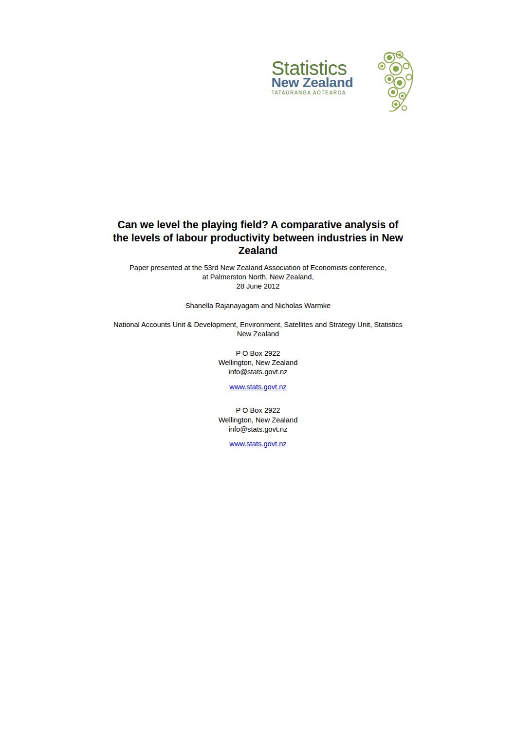Statistics
New Zealand
TATAURANGA AOTEAROA
Can we level the playing field? A comparative analysis of the levels of labour productivity between industries in New Zealand
Paper presented at the 53rd New Zealand Association of Economists conference,
at Palmerston North, New Zealand,
28 June 2012
Shanella Rajanayagam and Nicholas Warmke
National Accounts Unit & Development, Environment, Satellites and Strategy Unit, Statistics New Zealand
P O Box 2922
Wellington, New Zealand
info@stats.govt.nz
www.stats.govt.nz
P O Box 2922
Wellington, New Zealand
info@stats.govt.nz
www.stats.govt.nz